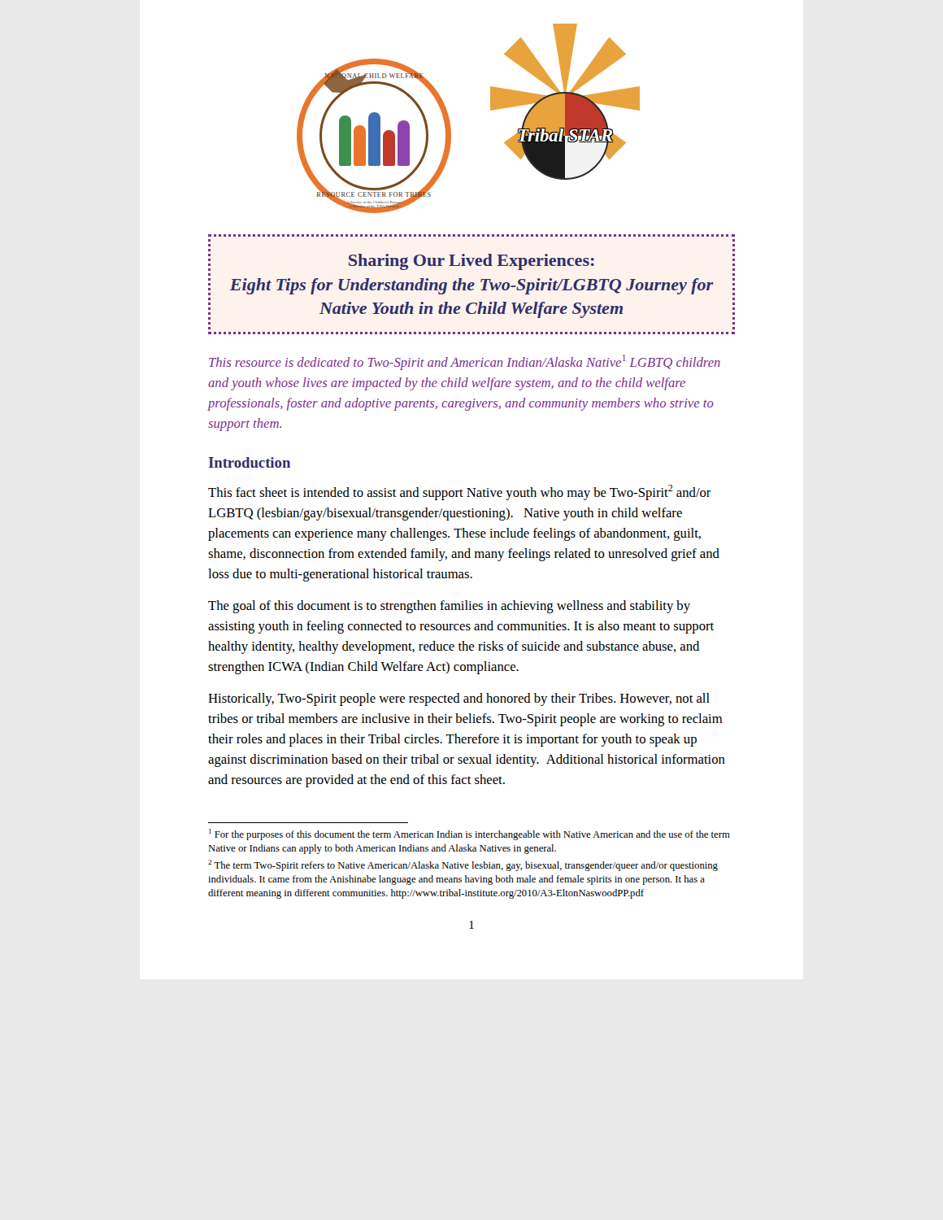National Child Welfare
Resource Center for Tribes
A Service of the Children's Bureau
A Member of the T/TA Network
Tribal STAR
Sharing Our Lived Experiences:
Eight Tips for Understanding the Two-Spirit/LGBTQ Journey for Native Youth in the Child Welfare System
This resource is dedicated to Two-Spirit and American Indian/Alaska Native1 LGBTQ children and youth whose lives are impacted by the child welfare system, and to the child welfare professionals, foster and adoptive parents, caregivers, and community members who strive to support them.
Introduction
This fact sheet is intended to assist and support Native youth who may be Two-Spirit2 and/or LGBTQ (lesbian/gay/bisexual/transgender/questioning). Native youth in child welfare placements can experience many challenges. These include feelings of abandonment, guilt, shame, disconnection from extended family, and many feelings related to unresolved grief and loss due to multi-generational historical traumas.
The goal of this document is to strengthen families in achieving wellness and stability by assisting youth in feeling connected to resources and communities. It is also meant to support healthy identity, healthy development, reduce the risks of suicide and substance abuse, and strengthen ICWA (Indian Child Welfare Act) compliance.
Historically, Two-Spirit people were respected and honored by their Tribes. However, not all tribes or tribal members are inclusive in their beliefs. Two-Spirit people are working to reclaim their roles and places in their Tribal circles. Therefore it is important for youth to speak up against discrimination based on their tribal or sexual identity. Additional historical information and resources are provided at the end of this fact sheet.
1 For the purposes of this document the term American Indian is interchangeable with Native American and the use of the term Native or Indians can apply to both American Indians and Alaska Natives in general.
2 The term Two-Spirit refers to Native American/Alaska Native lesbian, gay, bisexual, transgender/queer and/or questioning individuals. It came from the Anishinabe language and means having both male and female spirits in one person. It has a different meaning in different communities. http://www.tribal-institute.org/2010/A3-EltonNaswoodPP.pdf
1